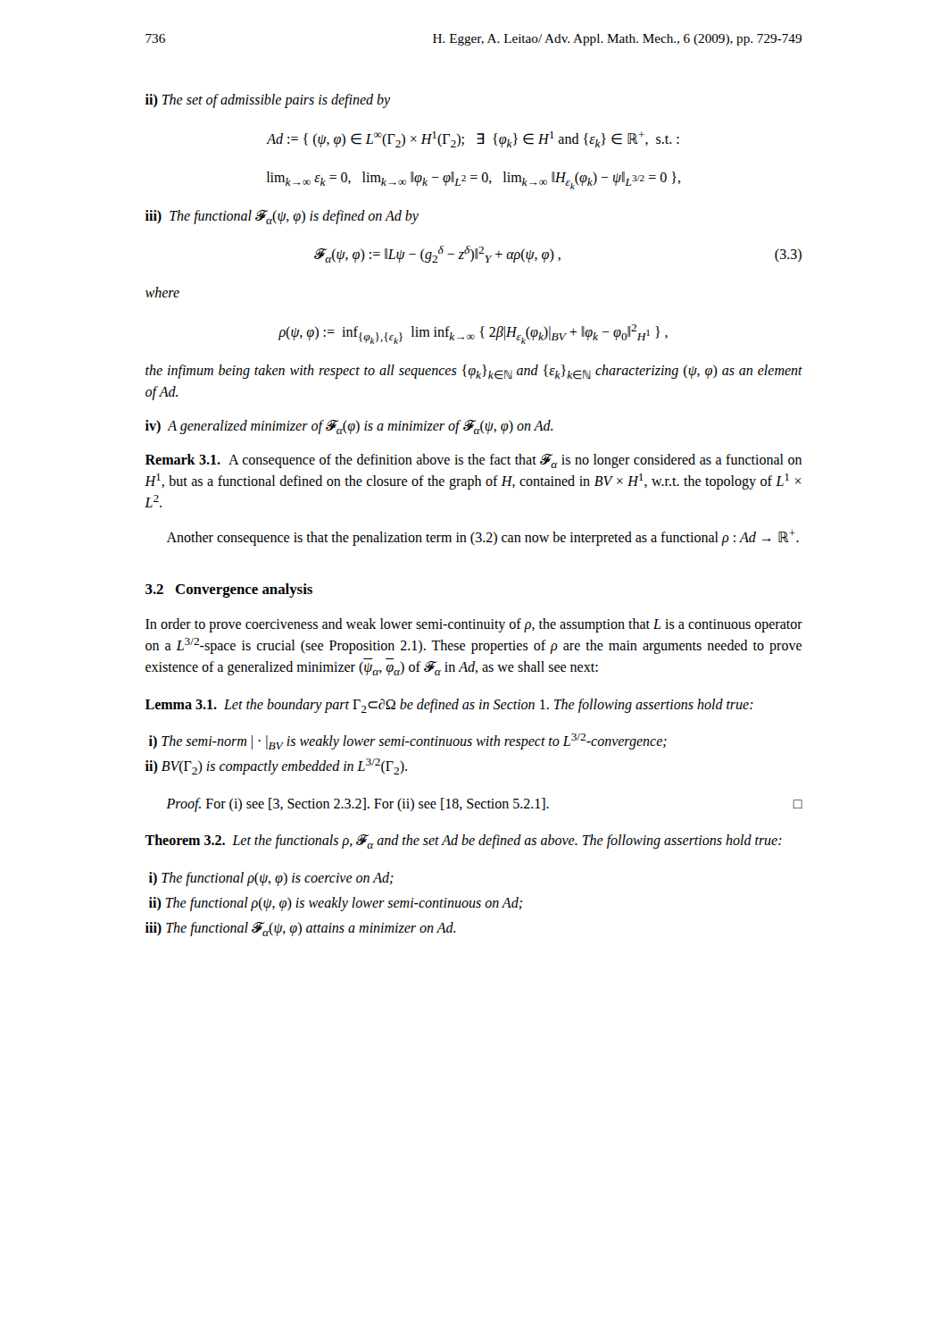736 H. Egger, A. Leitao/ Adv. Appl. Math. Mech., 6 (2009), pp. 729-749
ii) The set of admissible pairs is defined by
Ad := { (ψ, φ) ∈ L∞(Γ2) × H1(Γ2); ∃ {φk} ∈ H1 and {εk} ∈ ℝ+, s.t. :
limk→∞ εk = 0, limk→∞ ‖φk − φ‖L2 = 0, limk→∞ ‖Hεk(φk) − ψ‖L3/2 = 0 },
iii) The functional 𝓕α(ψ, φ) is defined on Ad by
𝓕α(ψ, φ) := ‖Lψ − (g2δ − zδ)‖2Y + αρ(ψ, φ) ,
(3.3)
where
ρ(ψ, φ) := inf{φk},{εk} lim infk→∞ { 2β|Hεk(φk)|BV + ‖φk − φ0‖2H1 } ,
the infimum being taken with respect to all sequences {φk}k∈ℕ and {εk}k∈ℕ characterizing (ψ, φ) as an element of Ad.
iv) A generalized minimizer of 𝓕α(φ) is a minimizer of 𝓕α(ψ, φ) on Ad.
Remark 3.1. A consequence of the definition above is the fact that 𝓕α is no longer considered as a functional on H1, but as a functional defined on the closure of the graph of H, contained in BV × H1, w.r.t. the topology of L1 × L2.
Another consequence is that the penalization term in (3.2) can now be interpreted as a functional ρ : Ad → ℝ+.
3.2 Convergence analysis
In order to prove coerciveness and weak lower semi-continuity of ρ, the assumption that L is a continuous operator on a L3/2-space is crucial (see Proposition 2.1). These properties of ρ are the main arguments needed to prove existence of a generalized minimizer (ψα, φα) of 𝓕α in Ad, as we shall see next:
Lemma 3.1. Let the boundary part Γ2⊂∂Ω be defined as in Section 1. The following assertions hold true:
i) The semi-norm | · |BV is weakly lower semi-continuous with respect to L3/2-convergence;
ii) BV(Γ2) is compactly embedded in L3/2(Γ2).
Proof. For (i) see [3, Section 2.3.2]. For (ii) see [18, Section 5.2.1]. □
Theorem 3.2. Let the functionals ρ, 𝓕α and the set Ad be defined as above. The following assertions hold true:
i) The functional ρ(ψ, φ) is coercive on Ad;
ii) The functional ρ(ψ, φ) is weakly lower semi-continuous on Ad;
iii) The functional 𝓕α(ψ, φ) attains a minimizer on Ad.